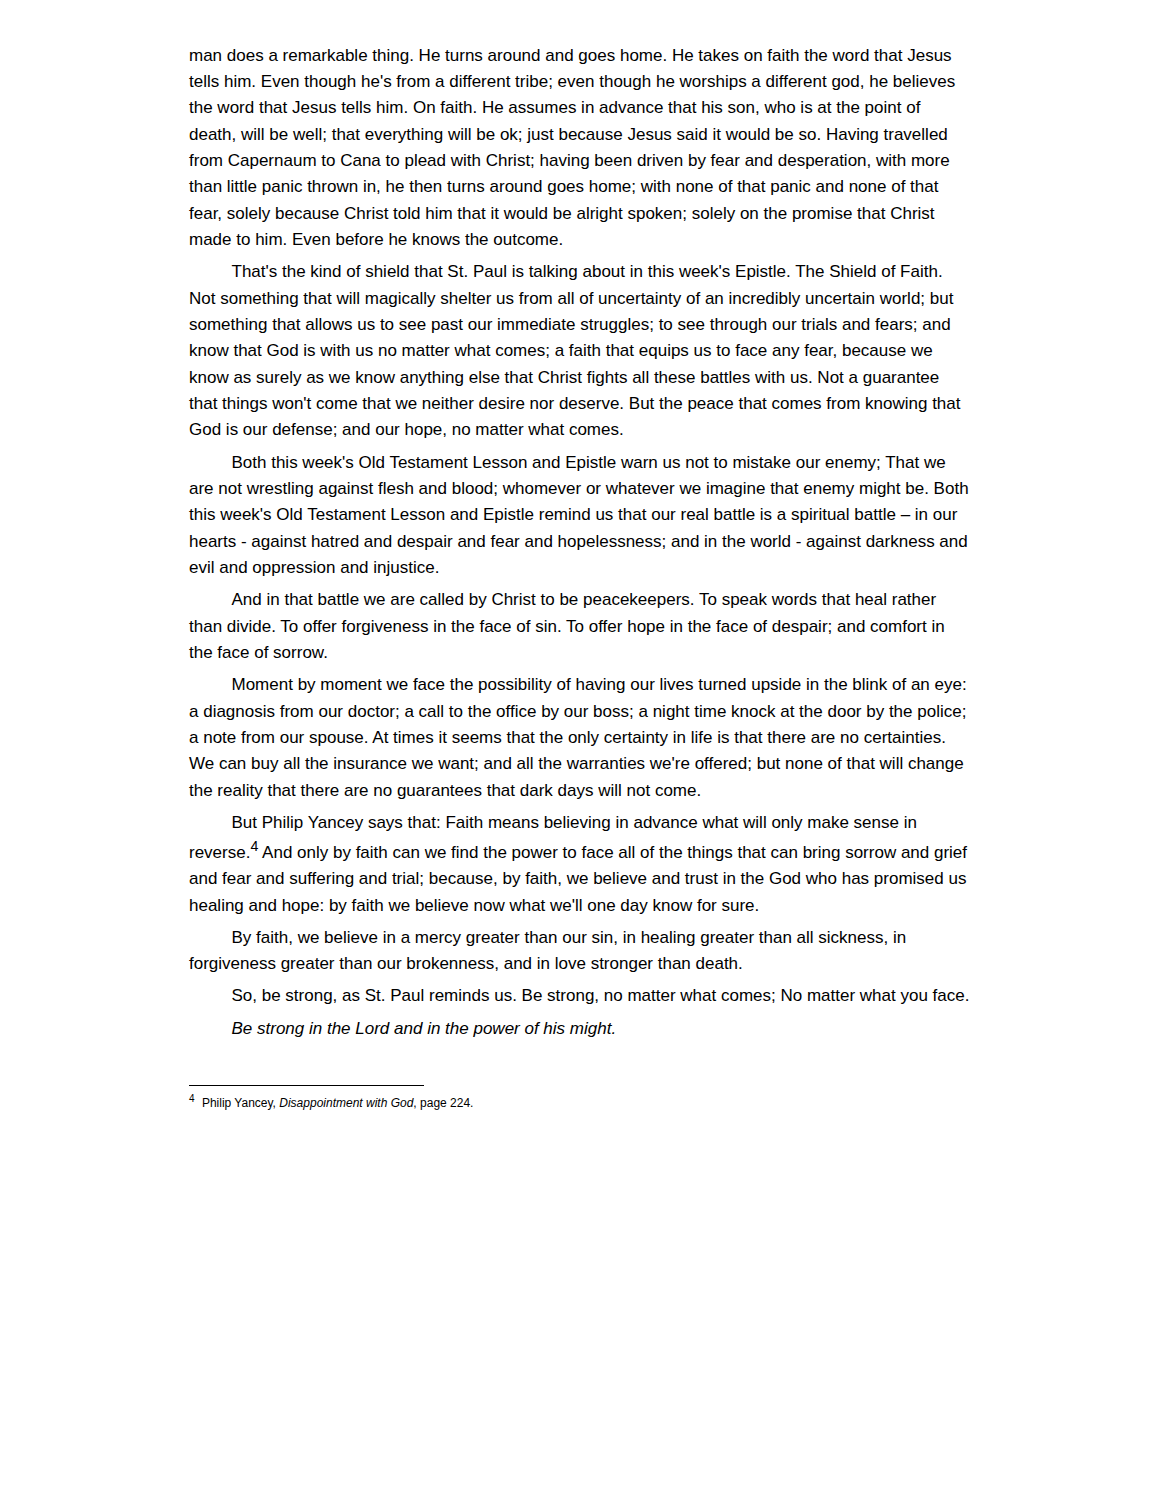man does a remarkable thing. He turns around and goes home. He takes on faith the word that Jesus tells him. Even though he's from a different tribe; even though he worships a different god, he believes the word that Jesus tells him. On faith. He assumes in advance that his son, who is at the point of death, will be well; that everything will be ok; just because Jesus said it would be so. Having travelled from Capernaum to Cana to plead with Christ; having been driven by fear and desperation, with more than little panic thrown in, he then turns around goes home; with none of that panic and none of that fear, solely because Christ told him that it would be alright spoken; solely on the promise that Christ made to him. Even before he knows the outcome.
That's the kind of shield that St. Paul is talking about in this week's Epistle. The Shield of Faith. Not something that will magically shelter us from all of uncertainty of an incredibly uncertain world; but something that allows us to see past our immediate struggles; to see through our trials and fears; and know that God is with us no matter what comes; a faith that equips us to face any fear, because we know as surely as we know anything else that Christ fights all these battles with us. Not a guarantee that things won't come that we neither desire nor deserve. But the peace that comes from knowing that God is our defense; and our hope, no matter what comes.
Both this week's Old Testament Lesson and Epistle warn us not to mistake our enemy; That we are not wrestling against flesh and blood; whomever or whatever we imagine that enemy might be. Both this week's Old Testament Lesson and Epistle remind us that our real battle is a spiritual battle – in our hearts - against hatred and despair and fear and hopelessness; and in the world - against darkness and evil and oppression and injustice.
And in that battle we are called by Christ to be peacekeepers. To speak words that heal rather than divide. To offer forgiveness in the face of sin. To offer hope in the face of despair; and comfort in the face of sorrow.
Moment by moment we face the possibility of having our lives turned upside in the blink of an eye: a diagnosis from our doctor; a call to the office by our boss; a night time knock at the door by the police; a note from our spouse. At times it seems that the only certainty in life is that there are no certainties. We can buy all the insurance we want; and all the warranties we're offered; but none of that will change the reality that there are no guarantees that dark days will not come.
But Philip Yancey says that: Faith means believing in advance what will only make sense in reverse.4 And only by faith can we find the power to face all of the things that can bring sorrow and grief and fear and suffering and trial; because, by faith, we believe and trust in the God who has promised us healing and hope: by faith we believe now what we'll one day know for sure.
By faith, we believe in a mercy greater than our sin, in healing greater than all sickness, in forgiveness greater than our brokenness, and in love stronger than death.
So, be strong, as St. Paul reminds us. Be strong, no matter what comes; No matter what you face.
Be strong in the Lord and in the power of his might.
4 Philip Yancey, Disappointment with God, page 224.